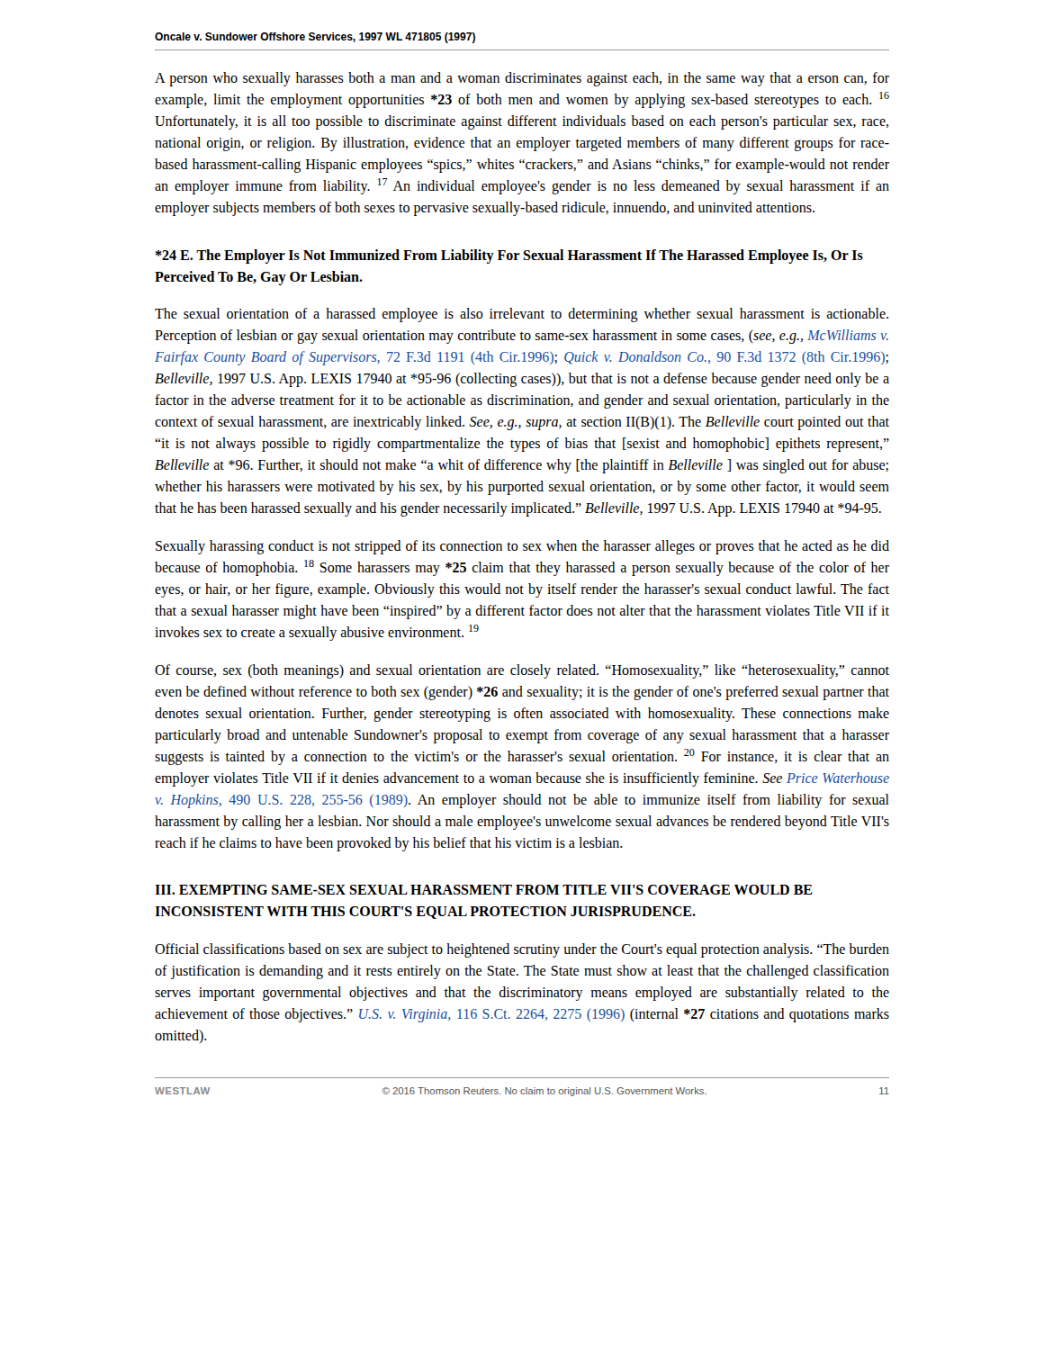Oncale v. Sundower Offshore Services, 1997 WL 471805 (1997)
A person who sexually harasses both a man and a woman discriminates against each, in the same way that a erson can, for example, limit the employment opportunities *23 of both men and women by applying sex-based stereotypes to each. 16 Unfortunately, it is all too possible to discriminate against different individuals based on each person's particular sex, race, national origin, or religion. By illustration, evidence that an employer targeted members of many different groups for race-based harassment-calling Hispanic employees “spics,” whites “crackers,” and Asians “chinks,” for example-would not render an employer immune from liability. 17 An individual employee's gender is no less demeaned by sexual harassment if an employer subjects members of both sexes to pervasive sexually-based ridicule, innuendo, and uninvited attentions.
*24 E. The Employer Is Not Immunized From Liability For Sexual Harassment If The Harassed Employee Is, Or Is Perceived To Be, Gay Or Lesbian.
The sexual orientation of a harassed employee is also irrelevant to determining whether sexual harassment is actionable. Perception of lesbian or gay sexual orientation may contribute to same-sex harassment in some cases, (see, e.g., McWilliams v. Fairfax County Board of Supervisors, 72 F.3d 1191 (4th Cir.1996); Quick v. Donaldson Co., 90 F.3d 1372 (8th Cir.1996); Belleville, 1997 U.S. App. LEXIS 17940 at *95-96 (collecting cases)), but that is not a defense because gender need only be a factor in the adverse treatment for it to be actionable as discrimination, and gender and sexual orientation, particularly in the context of sexual harassment, are inextricably linked. See, e.g., supra, at section II(B)(1). The Belleville court pointed out that “it is not always possible to rigidly compartmentalize the types of bias that [sexist and homophobic] epithets represent,” Belleville at *96. Further, it should not make “a whit of difference why [the plaintiff in Belleville ] was singled out for abuse; whether his harassers were motivated by his sex, by his purported sexual orientation, or by some other factor, it would seem that he has been harassed sexually and his gender necessarily implicated.” Belleville, 1997 U.S. App. LEXIS 17940 at *94-95.
Sexually harassing conduct is not stripped of its connection to sex when the harasser alleges or proves that he acted as he did because of homophobia. 18 Some harassers may *25 claim that they harassed a person sexually because of the color of her eyes, or hair, or her figure, example. Obviously this would not by itself render the harasser's sexual conduct lawful. The fact that a sexual harasser might have been “inspired” by a different factor does not alter that the harassment violates Title VII if it invokes sex to create a sexually abusive environment. 19
Of course, sex (both meanings) and sexual orientation are closely related. “Homosexuality,” like “heterosexuality,” cannot even be defined without reference to both sex (gender) *26 and sexuality; it is the gender of one's preferred sexual partner that denotes sexual orientation. Further, gender stereotyping is often associated with homosexuality. These connections make particularly broad and untenable Sundowner's proposal to exempt from coverage of any sexual harassment that a harasser suggests is tainted by a connection to the victim's or the harasser's sexual orientation. 20 For instance, it is clear that an employer violates Title VII if it denies advancement to a woman because she is insufficiently feminine. See Price Waterhouse v. Hopkins, 490 U.S. 228, 255-56 (1989). An employer should not be able to immunize itself from liability for sexual harassment by calling her a lesbian. Nor should a male employee's unwelcome sexual advances be rendered beyond Title VII's reach if he claims to have been provoked by his belief that his victim is a lesbian.
III. EXEMPTING SAME-SEX SEXUAL HARASSMENT FROM TITLE VII'S COVERAGE WOULD BE INCONSISTENT WITH THIS COURT'S EQUAL PROTECTION JURISPRUDENCE.
Official classifications based on sex are subject to heightened scrutiny under the Court's equal protection analysis. “The burden of justification is demanding and it rests entirely on the State. The State must show at least that the challenged classification serves important governmental objectives and that the discriminatory means employed are substantially related to the achievement of those objectives.” U.S. v. Virginia, 116 S.Ct. 2264, 2275 (1996) (internal *27 citations and quotations marks omitted).
WESTLAW © 2016 Thomson Reuters. No claim to original U.S. Government Works. 11